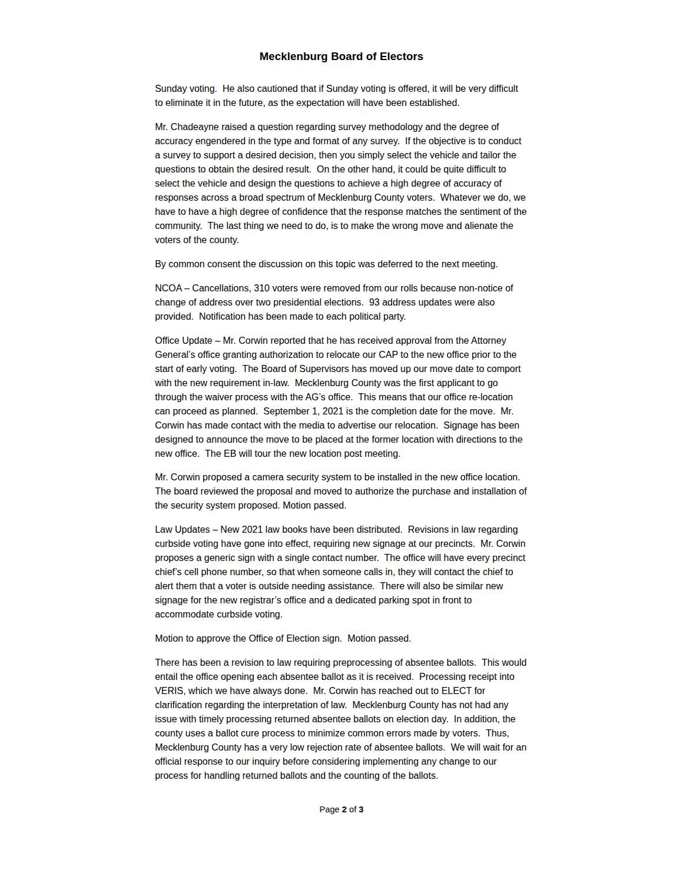Mecklenburg Board of Electors
Sunday voting. He also cautioned that if Sunday voting is offered, it will be very difficult to eliminate it in the future, as the expectation will have been established.
Mr. Chadeayne raised a question regarding survey methodology and the degree of accuracy engendered in the type and format of any survey. If the objective is to conduct a survey to support a desired decision, then you simply select the vehicle and tailor the questions to obtain the desired result. On the other hand, it could be quite difficult to select the vehicle and design the questions to achieve a high degree of accuracy of responses across a broad spectrum of Mecklenburg County voters. Whatever we do, we have to have a high degree of confidence that the response matches the sentiment of the community. The last thing we need to do, is to make the wrong move and alienate the voters of the county.
By common consent the discussion on this topic was deferred to the next meeting.
NCOA – Cancellations, 310 voters were removed from our rolls because non-notice of change of address over two presidential elections. 93 address updates were also provided. Notification has been made to each political party.
Office Update – Mr. Corwin reported that he has received approval from the Attorney General’s office granting authorization to relocate our CAP to the new office prior to the start of early voting. The Board of Supervisors has moved up our move date to comport with the new requirement in-law. Mecklenburg County was the first applicant to go through the waiver process with the AG’s office. This means that our office re-location can proceed as planned. September 1, 2021 is the completion date for the move. Mr. Corwin has made contact with the media to advertise our relocation. Signage has been designed to announce the move to be placed at the former location with directions to the new office. The EB will tour the new location post meeting.
Mr. Corwin proposed a camera security system to be installed in the new office location. The board reviewed the proposal and moved to authorize the purchase and installation of the security system proposed. Motion passed.
Law Updates – New 2021 law books have been distributed. Revisions in law regarding curbside voting have gone into effect, requiring new signage at our precincts. Mr. Corwin proposes a generic sign with a single contact number. The office will have every precinct chief’s cell phone number, so that when someone calls in, they will contact the chief to alert them that a voter is outside needing assistance. There will also be similar new signage for the new registrar’s office and a dedicated parking spot in front to accommodate curbside voting.
Motion to approve the Office of Election sign. Motion passed.
There has been a revision to law requiring preprocessing of absentee ballots. This would entail the office opening each absentee ballot as it is received. Processing receipt into VERIS, which we have always done. Mr. Corwin has reached out to ELECT for clarification regarding the interpretation of law. Mecklenburg County has not had any issue with timely processing returned absentee ballots on election day. In addition, the county uses a ballot cure process to minimize common errors made by voters. Thus, Mecklenburg County has a very low rejection rate of absentee ballots. We will wait for an official response to our inquiry before considering implementing any change to our process for handling returned ballots and the counting of the ballots.
Page 2 of 3